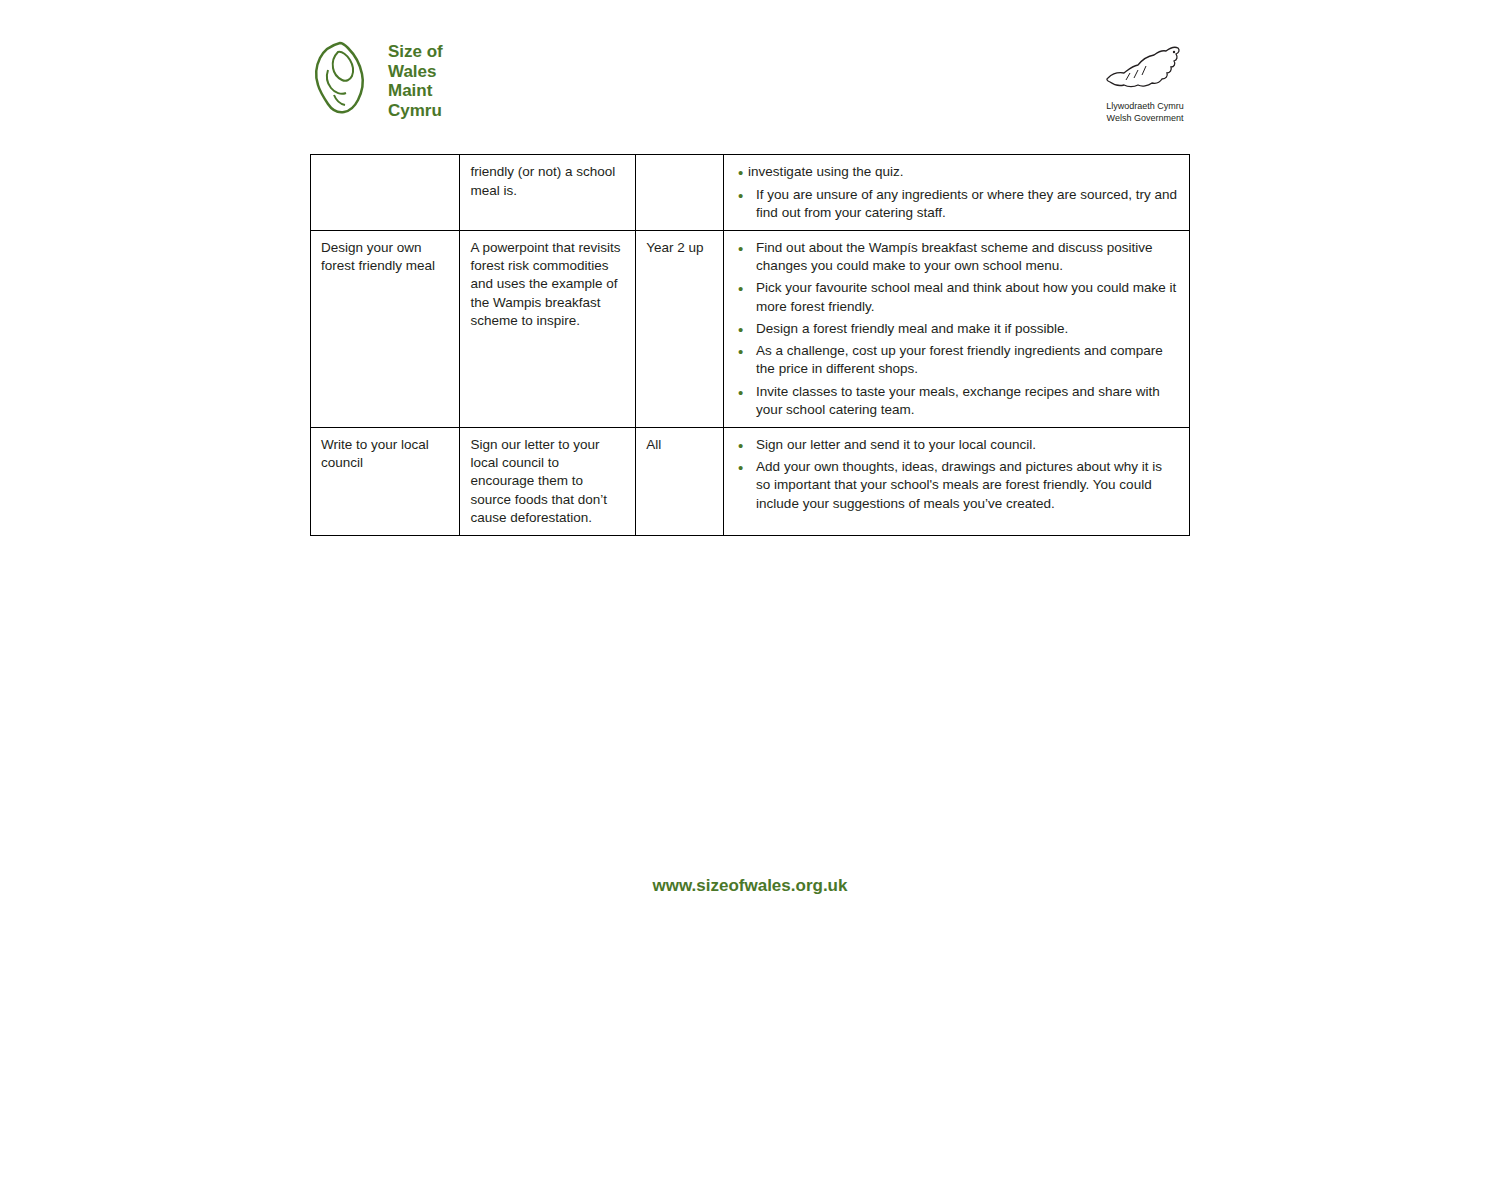Size of
Wales
Maint
Cymru
Llywodraeth Cymru
Welsh Government
| | friendly (or not) a school meal is. | | investigate using the quiz. If you are unsure of any ingredients or where they are sourced, try and find out from your catering staff. |
| Design your own forest friendly meal | A powerpoint that revisits forest risk commodities and uses the example of the Wampis breakfast scheme to inspire. | Year 2 up | Find out about the Wampís breakfast scheme and discuss positive changes you could make to your own school menu. Pick your favourite school meal and think about how you could make it more forest friendly. Design a forest friendly meal and make it if possible. As a challenge, cost up your forest friendly ingredients and compare the price in different shops. Invite classes to taste your meals, exchange recipes and share with your school catering team. |
| Write to your local council | Sign our letter to your local council to encourage them to source foods that don’t cause deforestation. | All | Sign our letter and send it to your local council. Add your own thoughts, ideas, drawings and pictures about why it is so important that your school's meals are forest friendly. You could include your suggestions of meals you’ve created. |
www.sizeofwales.org.uk